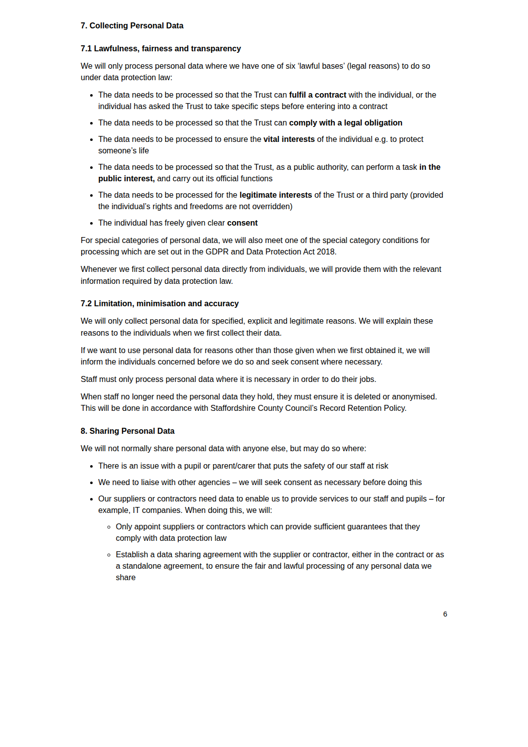7. Collecting Personal Data
7.1 Lawfulness, fairness and transparency
We will only process personal data where we have one of six ‘lawful bases’ (legal reasons) to do so under data protection law:
The data needs to be processed so that the Trust can fulfil a contract with the individual, or the individual has asked the Trust to take specific steps before entering into a contract
The data needs to be processed so that the Trust can comply with a legal obligation
The data needs to be processed to ensure the vital interests of the individual e.g. to protect someone’s life
The data needs to be processed so that the Trust, as a public authority, can perform a task in the public interest, and carry out its official functions
The data needs to be processed for the legitimate interests of the Trust or a third party (provided the individual’s rights and freedoms are not overridden)
The individual has freely given clear consent
For special categories of personal data, we will also meet one of the special category conditions for processing which are set out in the GDPR and Data Protection Act 2018.
Whenever we first collect personal data directly from individuals, we will provide them with the relevant information required by data protection law.
7.2 Limitation, minimisation and accuracy
We will only collect personal data for specified, explicit and legitimate reasons. We will explain these reasons to the individuals when we first collect their data.
If we want to use personal data for reasons other than those given when we first obtained it, we will inform the individuals concerned before we do so and seek consent where necessary.
Staff must only process personal data where it is necessary in order to do their jobs.
When staff no longer need the personal data they hold, they must ensure it is deleted or anonymised. This will be done in accordance with Staffordshire County Council’s Record Retention Policy.
8. Sharing Personal Data
We will not normally share personal data with anyone else, but may do so where:
There is an issue with a pupil or parent/carer that puts the safety of our staff at risk
We need to liaise with other agencies – we will seek consent as necessary before doing this
Our suppliers or contractors need data to enable us to provide services to our staff and pupils – for example, IT companies. When doing this, we will:
Only appoint suppliers or contractors which can provide sufficient guarantees that they comply with data protection law
Establish a data sharing agreement with the supplier or contractor, either in the contract or as a standalone agreement, to ensure the fair and lawful processing of any personal data we share
6